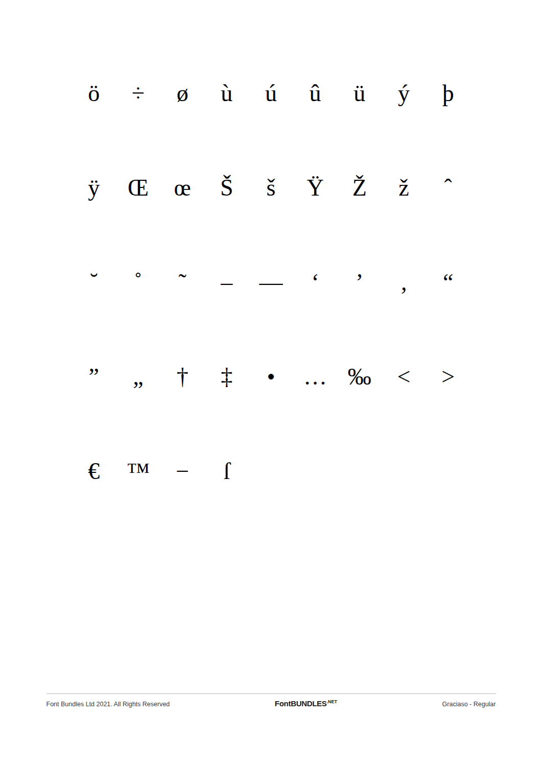| ö | ÷ | ø | ù | ú | û | ü | ý | þ |
| ÿ | Œ | œ | Š | š | Ÿ | Ž | ž | ˆ |
| ˘ | ˚ | ˜ | – | — | ‘ | ’ | ‚ | “ |
| ” | „ | † | ‡ | • | … | ‰ | < | > |
| € | ™ | − | ſ | | | | | |
Font Bundles Ltd 2021. All Rights Reserved
FontBUNDLES.NET
Graciaso - Regular